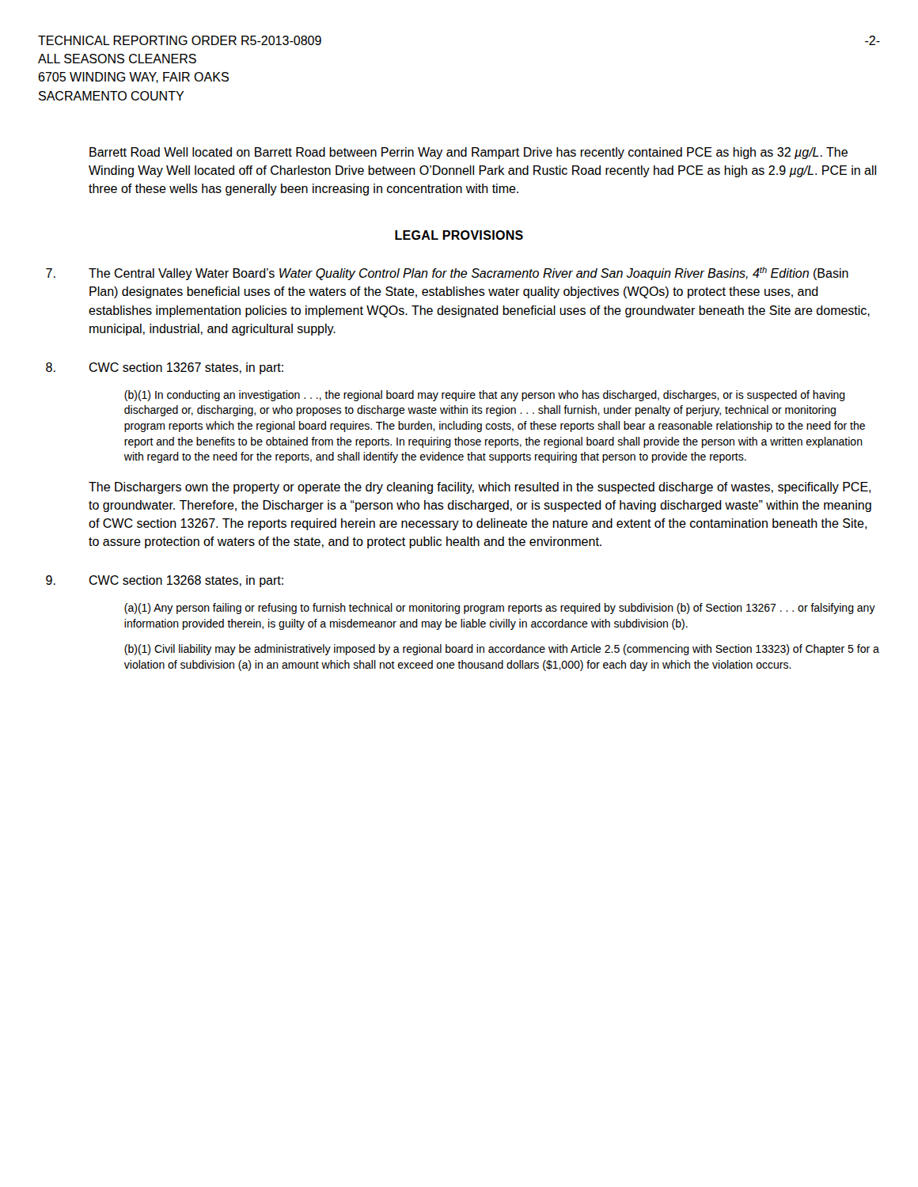| TECHNICAL REPORTING ORDER R5-2013-0809 ALL SEASONS CLEANERS 6705 WINDING WAY, FAIR OAKS SACRAMENTO COUNTY | -2- |
Barrett Road Well located on Barrett Road between Perrin Way and Rampart Drive has recently contained PCE as high as 32 µg/L. The Winding Way Well located off of Charleston Drive between O’Donnell Park and Rustic Road recently had PCE as high as 2.9 µg/L. PCE in all three of these wells has generally been increasing in concentration with time.
LEGAL PROVISIONS
7. The Central Valley Water Board’s Water Quality Control Plan for the Sacramento River and San Joaquin River Basins, 4th Edition (Basin Plan) designates beneficial uses of the waters of the State, establishes water quality objectives (WQOs) to protect these uses, and establishes implementation policies to implement WQOs. The designated beneficial uses of the groundwater beneath the Site are domestic, municipal, industrial, and agricultural supply.
8. CWC section 13267 states, in part:
(b)(1) In conducting an investigation . . ., the regional board may require that any person who has discharged, discharges, or is suspected of having discharged or, discharging, or who proposes to discharge waste within its region . . . shall furnish, under penalty of perjury, technical or monitoring program reports which the regional board requires. The burden, including costs, of these reports shall bear a reasonable relationship to the need for the report and the benefits to be obtained from the reports. In requiring those reports, the regional board shall provide the person with a written explanation with regard to the need for the reports, and shall identify the evidence that supports requiring that person to provide the reports.
The Dischargers own the property or operate the dry cleaning facility, which resulted in the suspected discharge of wastes, specifically PCE, to groundwater. Therefore, the Discharger is a “person who has discharged, or is suspected of having discharged waste” within the meaning of CWC section 13267. The reports required herein are necessary to delineate the nature and extent of the contamination beneath the Site, to assure protection of waters of the state, and to protect public health and the environment.
9. CWC section 13268 states, in part:
(a)(1) Any person failing or refusing to furnish technical or monitoring program reports as required by subdivision (b) of Section 13267 . . . or falsifying any information provided therein, is guilty of a misdemeanor and may be liable civilly in accordance with subdivision (b).
(b)(1) Civil liability may be administratively imposed by a regional board in accordance with Article 2.5 (commencing with Section 13323) of Chapter 5 for a violation of subdivision (a) in an amount which shall not exceed one thousand dollars ($1,000) for each day in which the violation occurs.